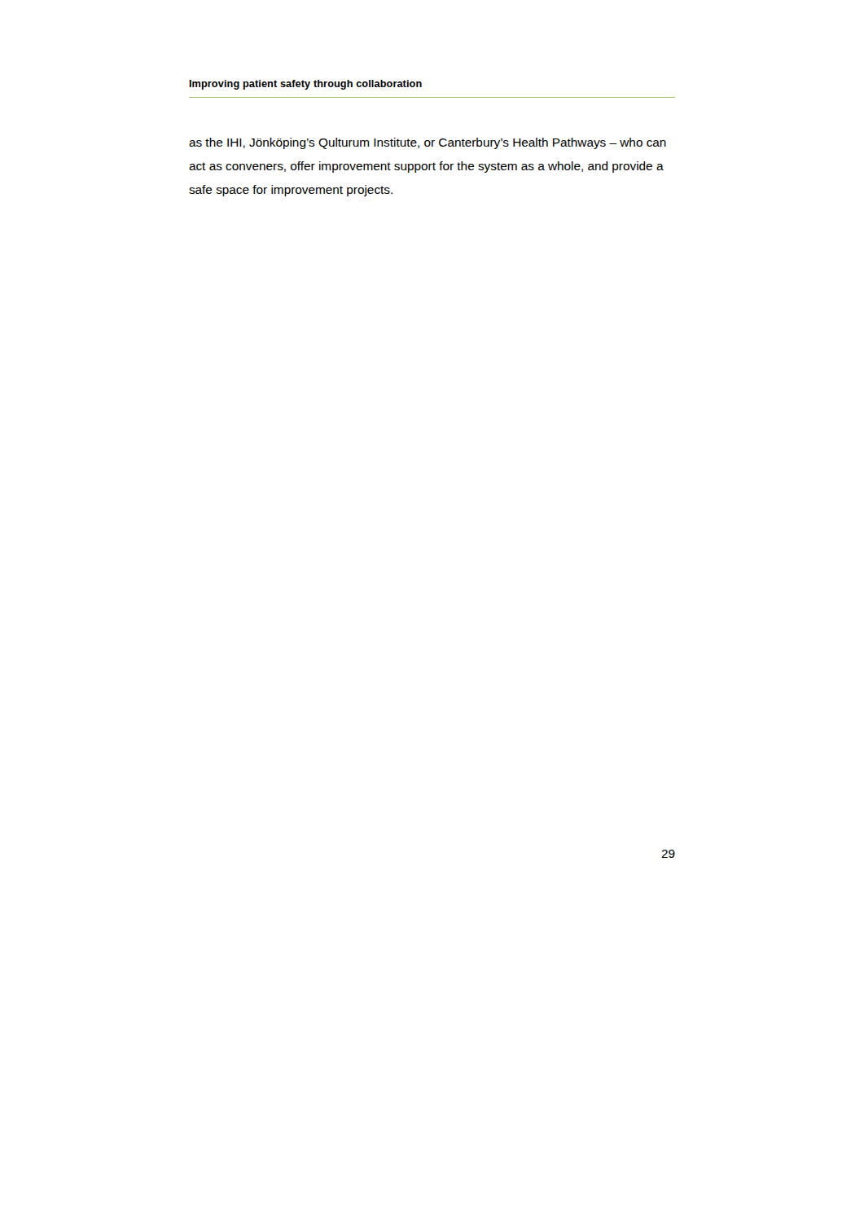Improving patient safety through collaboration
as the IHI, Jönköping’s Qulturum Institute, or Canterbury’s Health Pathways – who can act as conveners, offer improvement support for the system as a whole, and provide a safe space for improvement projects.
29